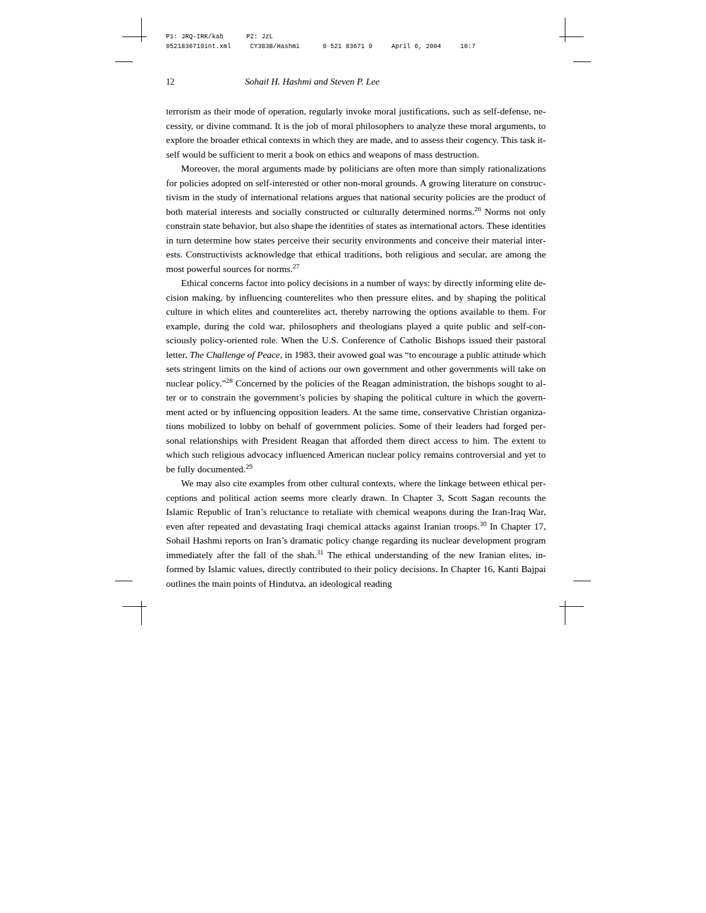P1: JRQ-IRK/kab P2: JzL 0521836719int.xml CY383B/Hashmi 0 521 83671 9 April 6, 2004 10:7
12 Sohail H. Hashmi and Steven P. Lee
terrorism as their mode of operation, regularly invoke moral justifications, such as self-defense, necessity, or divine command. It is the job of moral philosophers to analyze these moral arguments, to explore the broader ethical contexts in which they are made, and to assess their cogency. This task itself would be sufficient to merit a book on ethics and weapons of mass destruction.
Moreover, the moral arguments made by politicians are often more than simply rationalizations for policies adopted on self-interested or other non-moral grounds. A growing literature on constructivism in the study of international relations argues that national security policies are the product of both material interests and socially constructed or culturally determined norms.26 Norms not only constrain state behavior, but also shape the identities of states as international actors. These identities in turn determine how states perceive their security environments and conceive their material interests. Constructivists acknowledge that ethical traditions, both religious and secular, are among the most powerful sources for norms.27
Ethical concerns factor into policy decisions in a number of ways: by directly informing elite decision making, by influencing counterelites who then pressure elites, and by shaping the political culture in which elites and counterelites act, thereby narrowing the options available to them. For example, during the cold war, philosophers and theologians played a quite public and self-consciously policy-oriented role. When the U.S. Conference of Catholic Bishops issued their pastoral letter, The Challenge of Peace, in 1983, their avowed goal was “to encourage a public attitude which sets stringent limits on the kind of actions our own government and other governments will take on nuclear policy.”28 Concerned by the policies of the Reagan administration, the bishops sought to alter or to constrain the government’s policies by shaping the political culture in which the government acted or by influencing opposition leaders. At the same time, conservative Christian organizations mobilized to lobby on behalf of government policies. Some of their leaders had forged personal relationships with President Reagan that afforded them direct access to him. The extent to which such religious advocacy influenced American nuclear policy remains controversial and yet to be fully documented.29
We may also cite examples from other cultural contexts, where the linkage between ethical perceptions and political action seems more clearly drawn. In Chapter 3, Scott Sagan recounts the Islamic Republic of Iran’s reluctance to retaliate with chemical weapons during the Iran-Iraq War, even after repeated and devastating Iraqi chemical attacks against Iranian troops.30 In Chapter 17, Sohail Hashmi reports on Iran’s dramatic policy change regarding its nuclear development program immediately after the fall of the shah.31 The ethical understanding of the new Iranian elites, informed by Islamic values, directly contributed to their policy decisions. In Chapter 16, Kanti Bajpai outlines the main points of Hindutva, an ideological reading